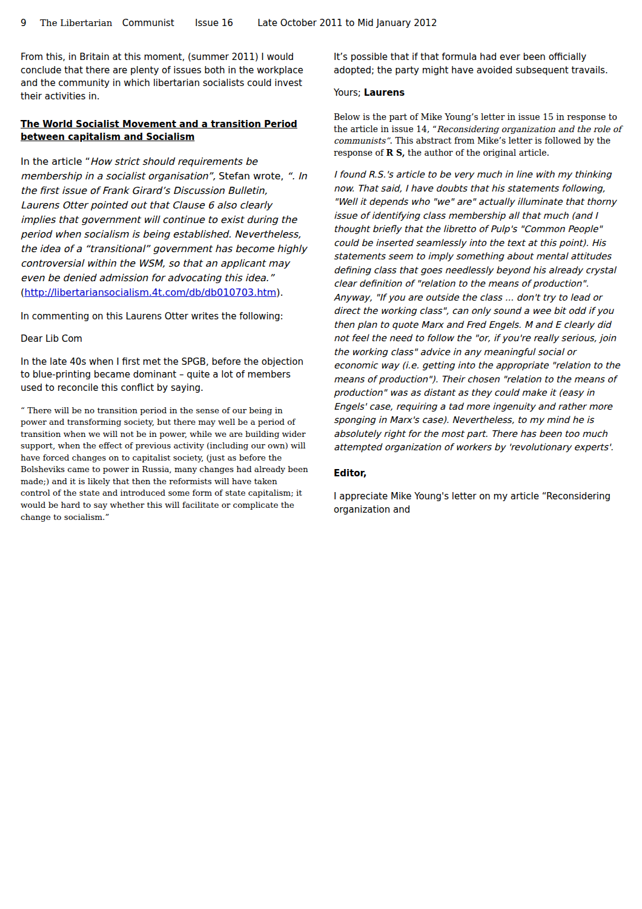9 The Libertarian Communist Issue 16 Late October 2011 to Mid January 2012
From this, in Britain at this moment, (summer 2011) I would conclude that there are plenty of issues both in the workplace and the community in which libertarian socialists could invest their activities in.
The World Socialist Movement and a transition Period between capitalism and Socialism
In the article “How strict should requirements be membership in a socialist organisation”, Stefan wrote, “. In the first issue of Frank Girard’s Discussion Bulletin, Laurens Otter pointed out that Clause 6 also clearly implies that government will continue to exist during the period when socialism is being established. Nevertheless, the idea of a “transitional” government has become highly controversial within the WSM, so that an applicant may even be denied admission for advocating this idea.”
(http://libertariansocialism.4t.com/db/db010703.htm).
In commenting on this Laurens Otter writes the following:
Dear Lib Com
In the late 40s when I first met the SPGB, before the objection to blue-printing became dominant – quite a lot of members used to reconcile this conflict by saying.
“ There will be no transition period in the sense of our being in power and transforming society, but there may well be a period of transition when we will not be in power, while we are building wider support, when the effect of previous activity (including our own) will have forced changes on to capitalist society, (just as before the Bolsheviks came to power in Russia, many changes had already been made;) and it is likely that then the reformists will have taken control of the state and introduced some form of state capitalism; it would be hard to say whether this will facilitate or complicate the change to socialism.”
It’s possible that if that formula had ever been officially adopted; the party might have avoided subsequent travails.
Yours; Laurens
Below is the part of Mike Young’s letter in issue 15 in response to the article in issue 14, “Reconsidering organization and the role of communists”. This abstract from Mike’s letter is followed by the response of R S, the author of the original article.
I found R.S.'s article to be very much in line with my thinking now. That said, I have doubts that his statements following, "Well it depends who "we" are" actually illuminate that thorny issue of identifying class membership all that much (and I thought briefly that the libretto of Pulp's "Common People" could be inserted seamlessly into the text at this point). His statements seem to imply something about mental attitudes defining class that goes needlessly beyond his already crystal clear definition of "relation to the means of production". Anyway, "If you are outside the class ... don't try to lead or direct the working class", can only sound a wee bit odd if you then plan to quote Marx and Fred Engels. M and E clearly did not feel the need to follow the "or, if you're really serious, join the working class" advice in any meaningful social or economic way (i.e. getting into the appropriate "relation to the means of production"). Their chosen "relation to the means of production" was as distant as they could make it (easy in Engels' case, requiring a tad more ingenuity and rather more sponging in Marx's case). Nevertheless, to my mind he is absolutely right for the most part. There has been too much attempted organization of workers by 'revolutionary experts'.
Editor,
I appreciate Mike Young's letter on my article “Reconsidering organization and